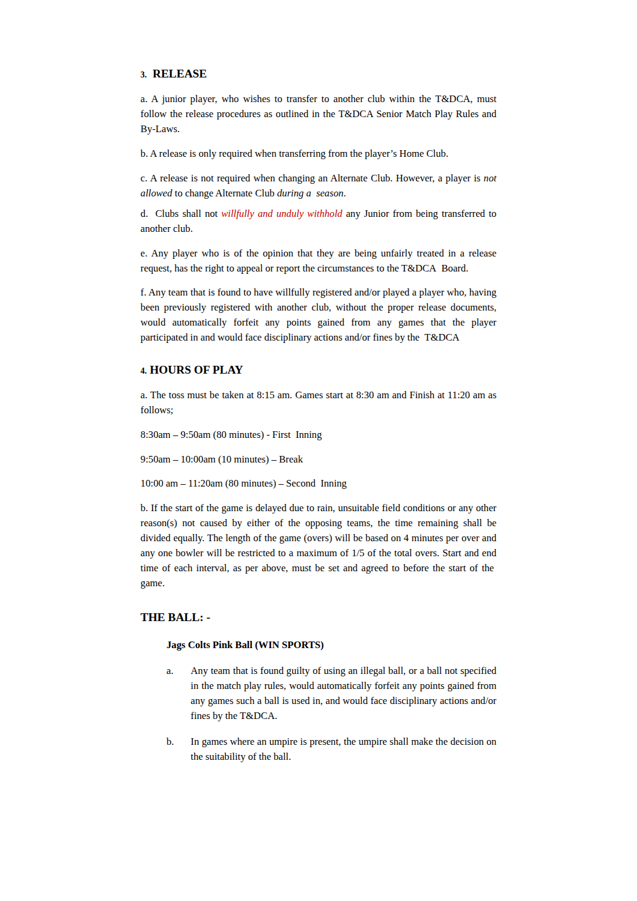3. RELEASE
a. A junior player, who wishes to transfer to another club within the T&DCA, must follow the release procedures as outlined in the T&DCA Senior Match Play Rules and By-Laws.
b. A release is only required when transferring from the player’s Home Club.
c. A release is not required when changing an Alternate Club. However, a player is not allowed to change Alternate Club during a season.
d. Clubs shall not willfully and unduly withhold any Junior from being transferred to another club.
e. Any player who is of the opinion that they are being unfairly treated in a release request, has the right to appeal or report the circumstances to the T&DCA Board.
f. Any team that is found to have willfully registered and/or played a player who, having been previously registered with another club, without the proper release documents, would automatically forfeit any points gained from any games that the player participated in and would face disciplinary actions and/or fines by the T&DCA
4. HOURS OF PLAY
a. The toss must be taken at 8:15 am. Games start at 8:30 am and Finish at 11:20 am as follows;
8:30am – 9:50am (80 minutes) - First Inning
9:50am – 10:00am (10 minutes) – Break
10:00 am – 11:20am (80 minutes) – Second Inning
b. If the start of the game is delayed due to rain, unsuitable field conditions or any other reason(s) not caused by either of the opposing teams, the time remaining shall be divided equally. The length of the game (overs) will be based on 4 minutes per over and any one bowler will be restricted to a maximum of 1/5 of the total overs. Start and end time of each interval, as per above, must be set and agreed to before the start of the game.
THE BALL: -
Jags Colts Pink Ball (WIN SPORTS)
a. Any team that is found guilty of using an illegal ball, or a ball not specified in the match play rules, would automatically forfeit any points gained from any games such a ball is used in, and would face disciplinary actions and/or fines by the T&DCA.
b. In games where an umpire is present, the umpire shall make the decision on the suitability of the ball.